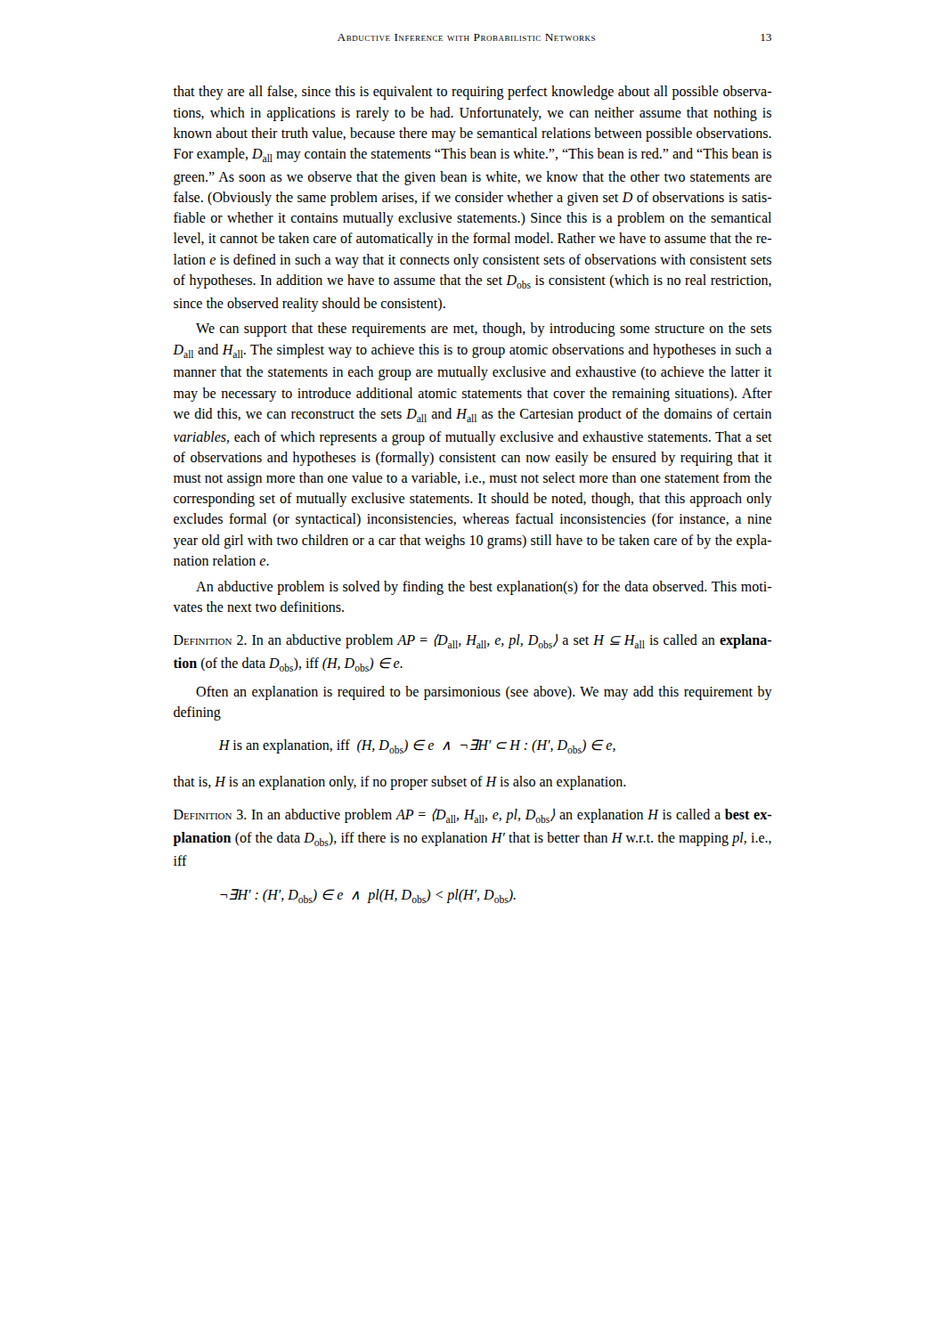Abductive Inference with Probabilistic Networks 13
that they are all false, since this is equivalent to requiring perfect knowledge about all possible observations, which in applications is rarely to be had. Unfortunately, we can neither assume that nothing is known about their truth value, because there may be semantical relations between possible observations. For example, Dall may contain the statements “This bean is white.”, “This bean is red.” and “This bean is green.” As soon as we observe that the given bean is white, we know that the other two statements are false. (Obviously the same problem arises, if we consider whether a given set D of observations is satisfiable or whether it contains mutually exclusive statements.) Since this is a problem on the semantical level, it cannot be taken care of automatically in the formal model. Rather we have to assume that the relation e is defined in such a way that it connects only consistent sets of observations with consistent sets of hypotheses. In addition we have to assume that the set Dobs is consistent (which is no real restriction, since the observed reality should be consistent).
We can support that these requirements are met, though, by introducing some structure on the sets Dall and Hall. The simplest way to achieve this is to group atomic observations and hypotheses in such a manner that the statements in each group are mutually exclusive and exhaustive (to achieve the latter it may be necessary to introduce additional atomic statements that cover the remaining situations). After we did this, we can reconstruct the sets Dall and Hall as the Cartesian product of the domains of certain variables, each of which represents a group of mutually exclusive and exhaustive statements. That a set of observations and hypotheses is (formally) consistent can now easily be ensured by requiring that it must not assign more than one value to a variable, i.e., must not select more than one statement from the corresponding set of mutually exclusive statements. It should be noted, though, that this approach only excludes formal (or syntactical) inconsistencies, whereas factual inconsistencies (for instance, a nine year old girl with two children or a car that weighs 10 grams) still have to be taken care of by the explanation relation e.
An abductive problem is solved by finding the best explanation(s) for the data observed. This motivates the next two definitions.
Definition 2. In an abductive problem AP = ⟨Dall, Hall, e, pl, Dobs⟩ a set H ⊆ Hall is called an explanation (of the data Dobs), iff (H, Dobs) ∈ e.
Often an explanation is required to be parsimonious (see above). We may add this requirement by defining
H is an explanation, iff (H, Dobs) ∈ e ∧ ¬∃H′ ⊂ H : (H′, Dobs) ∈ e,
that is, H is an explanation only, if no proper subset of H is also an explanation.
Definition 3. In an abductive problem AP = ⟨Dall, Hall, e, pl, Dobs⟩ an explanation H is called a best explanation (of the data Dobs), iff there is no explanation H′ that is better than H w.r.t. the mapping pl, i.e., iff
¬∃H′ : (H′, Dobs) ∈ e ∧ pl(H, Dobs) < pl(H′, Dobs).